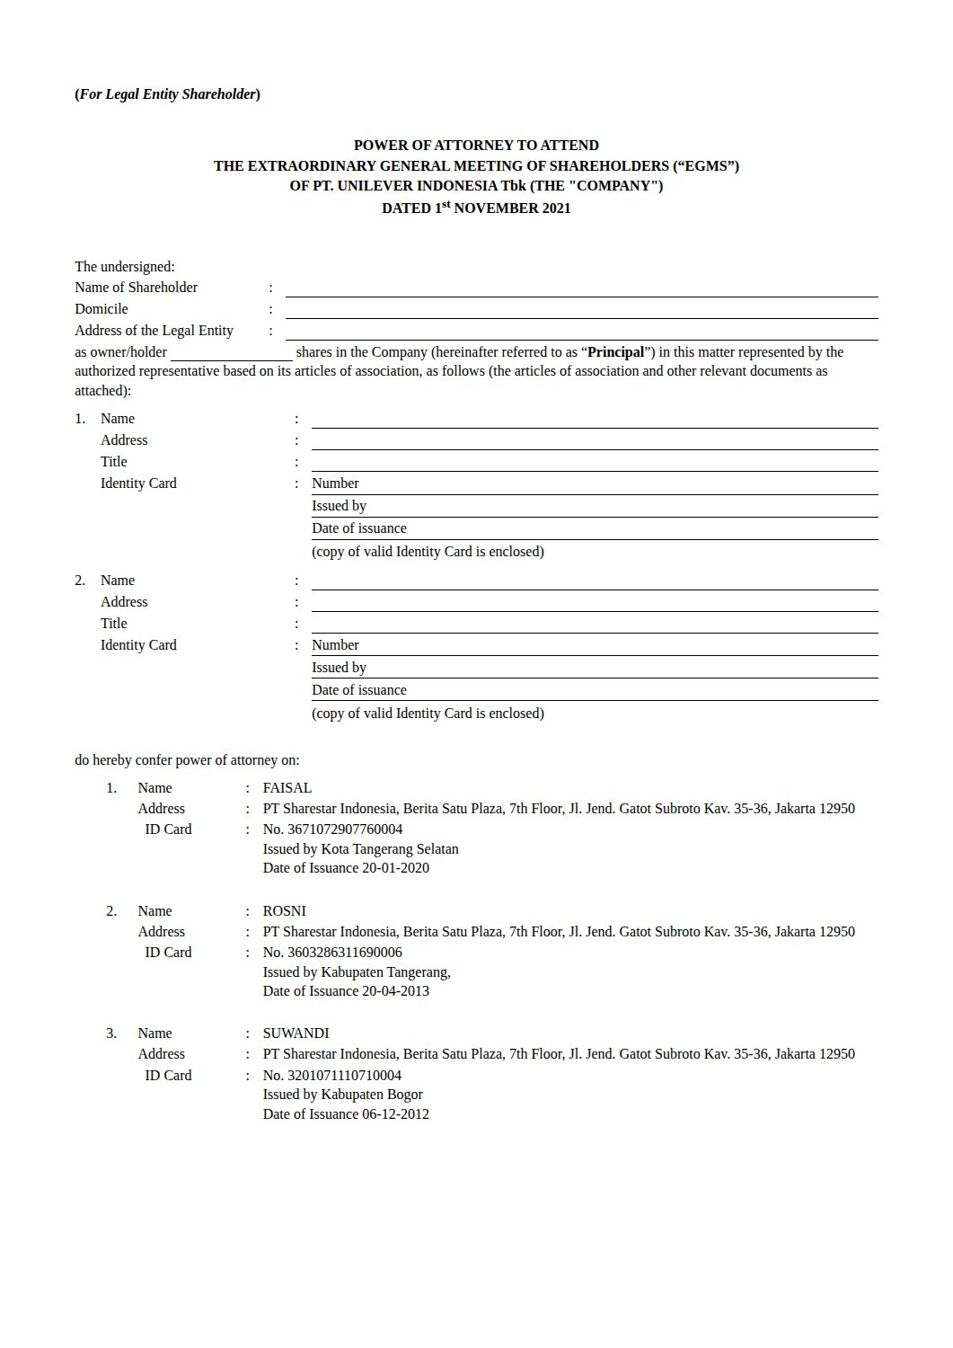(For Legal Entity Shareholder)
POWER OF ATTORNEY TO ATTEND THE EXTRAORDINARY GENERAL MEETING OF SHAREHOLDERS (“EGMS”) OF PT. UNILEVER INDONESIA Tbk (THE "COMPANY") DATED 1st NOVEMBER 2021
The undersigned:
| Name of Shareholder | : | |
| Domicile | : | |
| Address of the Legal Entity | : | |
as owner/holder shares in the Company (hereinafter referred to as “Principal”) in this matter represented by the authorized representative based on its articles of association, as follows (the articles of association and other relevant documents as attached):
1.
| Name | : | |
| Address | : | |
| Title | : | |
| Identity Card | : | Number Issued by Date of issuance (copy of valid Identity Card is enclosed) |
2.
| Name | : | |
| Address | : | |
| Title | : | |
| Identity Card | : | Number Issued by Date of issuance (copy of valid Identity Card is enclosed) |
do hereby confer power of attorney on:
| 1. | Name | : | FAISAL |
| | Address | : | PT Sharestar Indonesia, Berita Satu Plaza, 7th Floor, Jl. Jend. Gatot Subroto Kav. 35-36, Jakarta 12950 |
| | ID Card | : | No. 3671072907760004 Issued by Kota Tangerang Selatan Date of Issuance 20-01-2020 |
| 2. | Name | : | ROSNI |
| | Address | : | PT Sharestar Indonesia, Berita Satu Plaza, 7th Floor, Jl. Jend. Gatot Subroto Kav. 35-36, Jakarta 12950 |
| | ID Card | : | No. 3603286311690006 Issued by Kabupaten Tangerang, Date of Issuance 20-04-2013 |
| 3. | Name | : | SUWANDI |
| | Address | : | PT Sharestar Indonesia, Berita Satu Plaza, 7th Floor, Jl. Jend. Gatot Subroto Kav. 35-36, Jakarta 12950 |
| | ID Card | : | No. 3201071110710004 Issued by Kabupaten Bogor Date of Issuance 06-12-2012 |